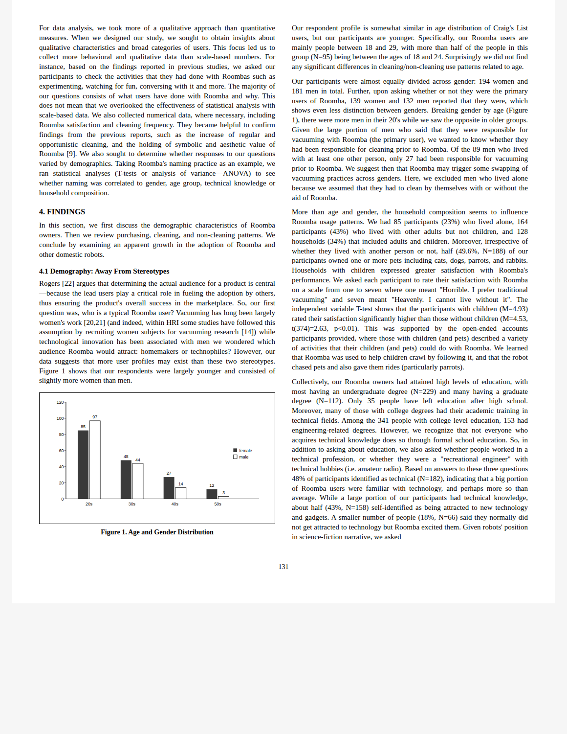For data analysis, we took more of a qualitative approach than quantitative measures. When we designed our study, we sought to obtain insights about qualitative characteristics and broad categories of users. This focus led us to collect more behavioral and qualitative data than scale-based numbers. For instance, based on the findings reported in previous studies, we asked our participants to check the activities that they had done with Roombas such as experimenting, watching for fun, conversing with it and more. The majority of our questions consists of what users have done with Roomba and why. This does not mean that we overlooked the effectiveness of statistical analysis with scale-based data. We also collected numerical data, where necessary, including Roomba satisfaction and cleaning frequency. They became helpful to confirm findings from the previous reports, such as the increase of regular and opportunistic cleaning, and the holding of symbolic and aesthetic value of Roomba [9]. We also sought to determine whether responses to our questions varied by demographics. Taking Roomba's naming practice as an example, we ran statistical analyses (T-tests or analysis of variance—ANOVA) to see whether naming was correlated to gender, age group, technical knowledge or household composition.
4. FINDINGS
In this section, we first discuss the demographic characteristics of Roomba owners. Then we review purchasing, cleaning, and non-cleaning patterns. We conclude by examining an apparent growth in the adoption of Roomba and other domestic robots.
4.1 Demography: Away From Stereotypes
Rogers [22] argues that determining the actual audience for a product is central—because the lead users play a critical role in fueling the adoption by others, thus ensuring the product's overall success in the marketplace. So, our first question was, who is a typical Roomba user? Vacuuming has long been largely women's work [20,21] (and indeed, within HRI some studies have followed this assumption by recruiting women subjects for vacuuming research [14]) while technological innovation has been associated with men we wondered which audience Roomba would attract: homemakers or technophiles? However, our data suggests that more user profiles may exist than these two stereotypes. Figure 1 shows that our respondents were largely younger and consisted of slightly more women than men.
120 100 80 60 40 20 0 85 97 48 44 27 14 12 3 20s 30s 40s 50s female male
Figure 1. Age and Gender Distribution
Our respondent profile is somewhat similar in age distribution of Craig's List users, but our participants are younger. Specifically, our Roomba users are mainly people between 18 and 29, with more than half of the people in this group (N=95) being between the ages of 18 and 24. Surprisingly we did not find any significant differences in cleaning/non-cleaning use patterns related to age.
Our participants were almost equally divided across gender: 194 women and 181 men in total. Further, upon asking whether or not they were the primary users of Roomba, 139 women and 132 men reported that they were, which shows even less distinction between genders. Breaking gender by age (Figure 1), there were more men in their 20's while we saw the opposite in older groups. Given the large portion of men who said that they were responsible for vacuuming with Roomba (the primary user), we wanted to know whether they had been responsible for cleaning prior to Roomba. Of the 89 men who lived with at least one other person, only 27 had been responsible for vacuuming prior to Roomba. We suggest then that Roomba may trigger some swapping of vacuuming practices across genders. Here, we excluded men who lived alone because we assumed that they had to clean by themselves with or without the aid of Roomba.
More than age and gender, the household composition seems to influence Roomba usage patterns. We had 85 participants (23%) who lived alone, 164 participants (43%) who lived with other adults but not children, and 128 households (34%) that included adults and children. Moreover, irrespective of whether they lived with another person or not, half (49.6%, N=188) of our participants owned one or more pets including cats, dogs, parrots, and rabbits. Households with children expressed greater satisfaction with Roomba's performance. We asked each participant to rate their satisfaction with Roomba on a scale from one to seven where one meant "Horrible. I prefer traditional vacuuming" and seven meant "Heavenly. I cannot live without it". The independent variable T-test shows that the participants with children (M=4.93) rated their satisfaction significantly higher than those without children (M=4.53, t(374)=2.63, p<0.01). This was supported by the open-ended accounts participants provided, where those with children (and pets) described a variety of activities that their children (and pets) could do with Roomba. We learned that Roomba was used to help children crawl by following it, and that the robot chased pets and also gave them rides (particularly parrots).
Collectively, our Roomba owners had attained high levels of education, with most having an undergraduate degree (N=229) and many having a graduate degree (N=112). Only 35 people have left education after high school. Moreover, many of those with college degrees had their academic training in technical fields. Among the 341 people with college level education, 153 had engineering-related degrees. However, we recognize that not everyone who acquires technical knowledge does so through formal school education. So, in addition to asking about education, we also asked whether people worked in a technical profession, or whether they were a "recreational engineer" with technical hobbies (i.e. amateur radio). Based on answers to these three questions 48% of participants identified as technical (N=182), indicating that a big portion of Roomba users were familiar with technology, and perhaps more so than average. While a large portion of our participants had technical knowledge, about half (43%, N=158) self-identified as being attracted to new technology and gadgets. A smaller number of people (18%, N=66) said they normally did not get attracted to technology but Roomba excited them. Given robots' position in science-fiction narrative, we asked
131